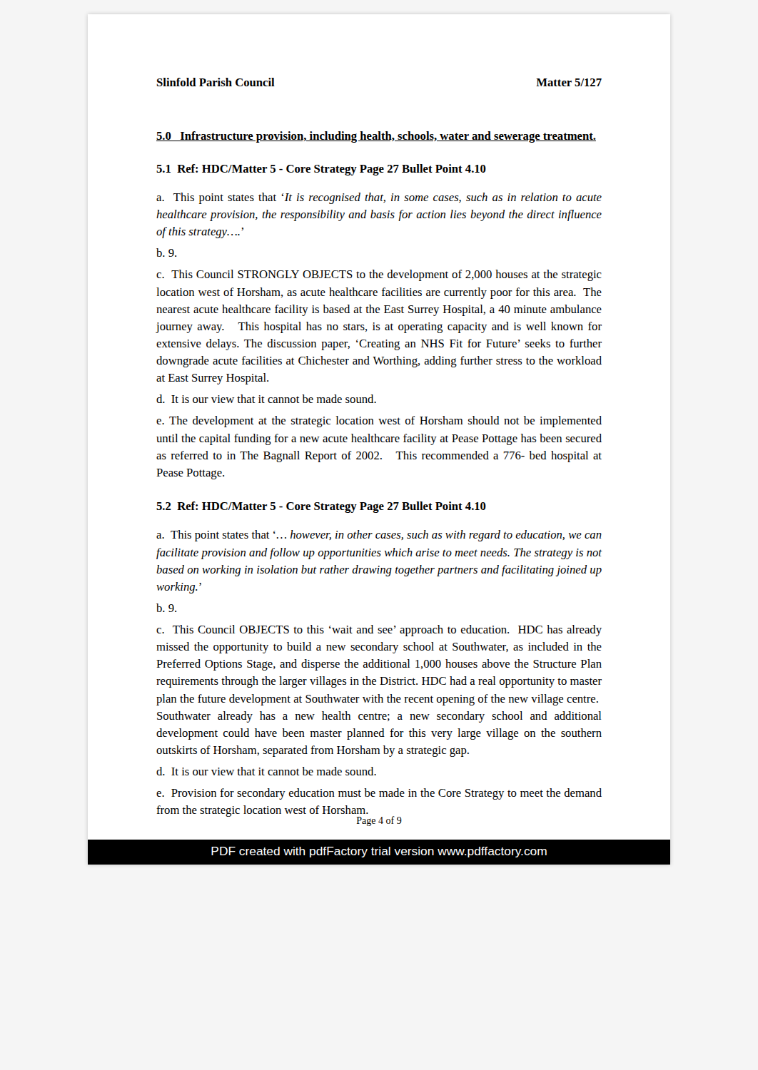Slinfold Parish Council Matter 5/127
5.0 Infrastructure provision, including health, schools, water and sewerage treatment.
5.1 Ref: HDC/Matter 5 - Core Strategy Page 27 Bullet Point 4.10
a. This point states that ‘It is recognised that, in some cases, such as in relation to acute healthcare provision, the responsibility and basis for action lies beyond the direct influence of this strategy….’
b. 9.
c. This Council STRONGLY OBJECTS to the development of 2,000 houses at the strategic location west of Horsham, as acute healthcare facilities are currently poor for this area. The nearest acute healthcare facility is based at the East Surrey Hospital, a 40 minute ambulance journey away. This hospital has no stars, is at operating capacity and is well known for extensive delays. The discussion paper, ‘Creating an NHS Fit for Future’ seeks to further downgrade acute facilities at Chichester and Worthing, adding further stress to the workload at East Surrey Hospital.
d. It is our view that it cannot be made sound.
e. The development at the strategic location west of Horsham should not be implemented until the capital funding for a new acute healthcare facility at Pease Pottage has been secured as referred to in The Bagnall Report of 2002. This recommended a 776- bed hospital at Pease Pottage.
5.2 Ref: HDC/Matter 5 - Core Strategy Page 27 Bullet Point 4.10
a. This point states that ‘… however, in other cases, such as with regard to education, we can facilitate provision and follow up opportunities which arise to meet needs. The strategy is not based on working in isolation but rather drawing together partners and facilitating joined up working.’
b. 9.
c. This Council OBJECTS to this ‘wait and see’ approach to education. HDC has already missed the opportunity to build a new secondary school at Southwater, as included in the Preferred Options Stage, and disperse the additional 1,000 houses above the Structure Plan requirements through the larger villages in the District. HDC had a real opportunity to master plan the future development at Southwater with the recent opening of the new village centre. Southwater already has a new health centre; a new secondary school and additional development could have been master planned for this very large village on the southern outskirts of Horsham, separated from Horsham by a strategic gap.
d. It is our view that it cannot be made sound.
e. Provision for secondary education must be made in the Core Strategy to meet the demand from the strategic location west of Horsham.
Page 4 of 9
PDF created with pdfFactory trial version www.pdffactory.com